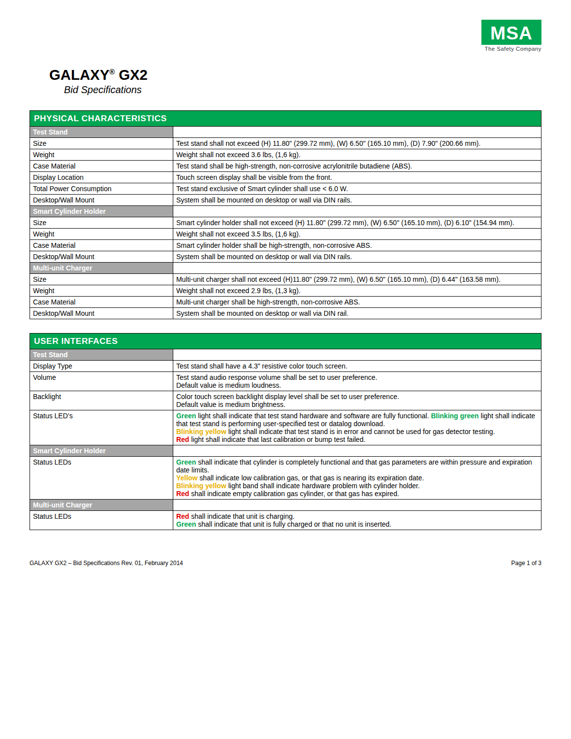MSA
The Safety Company
GALAXY® GX2
Bid Specifications
| PHYSICAL CHARACTERISTICS |
| --- |
| Test Stand | |
| Size | Test stand shall not exceed (H) 11.80" (299.72 mm), (W) 6.50" (165.10 mm), (D) 7.90" (200.66 mm). |
| Weight | Weight shall not exceed 3.6 lbs, (1,6 kg). |
| Case Material | Test stand shall be high-strength, non-corrosive acrylonitrile butadiene (ABS). |
| Display Location | Touch screen display shall be visible from the front. |
| Total Power Consumption | Test stand exclusive of Smart cylinder shall use < 6.0 W. |
| Desktop/Wall Mount | System shall be mounted on desktop or wall via DIN rails. |
| Smart Cylinder Holder | |
| Size | Smart cylinder holder shall not exceed (H) 11.80" (299.72 mm), (W) 6.50" (165.10 mm), (D) 6.10" (154.94 mm). |
| Weight | Weight shall not exceed 3.5 lbs, (1,6 kg). |
| Case Material | Smart cylinder holder shall be high-strength, non-corrosive ABS. |
| Desktop/Wall Mount | System shall be mounted on desktop or wall via DIN rails. |
| Multi-unit Charger | |
| Size | Multi-unit charger shall not exceed (H)11.80" (299.72 mm), (W) 6.50" (165.10 mm), (D) 6.44" (163.58 mm). |
| Weight | Weight shall not exceed 2.9 lbs, (1,3 kg). |
| Case Material | Multi-unit charger shall be high-strength, non-corrosive ABS. |
| Desktop/Wall Mount | System shall be mounted on desktop or wall via DIN rail. |
| USER INTERFACES |
| --- |
| Test Stand | |
| Display Type | Test stand shall have a 4.3” resistive color touch screen. |
| Volume | Test stand audio response volume shall be set to user preference. Default value is medium loudness. |
| Backlight | Color touch screen backlight display level shall be set to user preference. Default value is medium brightness. |
| Status LED’s | Green light shall indicate that test stand hardware and software are fully functional. Blinking green light shall indicate that test stand is performing user-specified test or datalog download. Blinking yellow light shall indicate that test stand is in error and cannot be used for gas detector testing. Red light shall indicate that last calibration or bump test failed. |
| Smart Cylinder Holder | |
| Status LEDs | Green shall indicate that cylinder is completely functional and that gas parameters are within pressure and expiration date limits. Yellow shall indicate low calibration gas, or that gas is nearing its expiration date. Blinking yellow light band shall indicate hardware problem with cylinder holder. Red shall indicate empty calibration gas cylinder, or that gas has expired. |
| Multi-unit Charger | |
| Status LEDs | Red shall indicate that unit is charging. Green shall indicate that unit is fully charged or that no unit is inserted. |
GALAXY GX2 – Bid Specifications Rev. 01, February 2014 Page 1 of 3